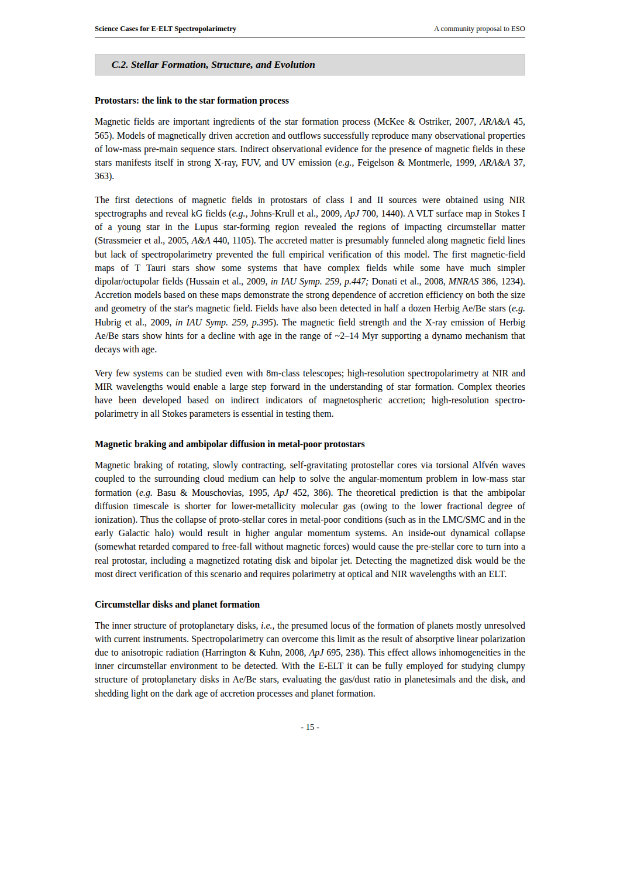Science Cases for E-ELT Spectropolarimetry
A community proposal to ESO
C.2. Stellar Formation, Structure, and Evolution
Protostars: the link to the star formation process
Magnetic fields are important ingredients of the star formation process (McKee & Ostriker, 2007, ARA&A 45, 565). Models of magnetically driven accretion and outflows successfully reproduce many observational properties of low-mass pre-main sequence stars. Indirect observational evidence for the presence of magnetic fields in these stars manifests itself in strong X-ray, FUV, and UV emission (e.g., Feigelson & Montmerle, 1999, ARA&A 37, 363).
The first detections of magnetic fields in protostars of class I and II sources were obtained using NIR spectrographs and reveal kG fields (e.g., Johns-Krull et al., 2009, ApJ 700, 1440). A VLT surface map in Stokes I of a young star in the Lupus star-forming region revealed the regions of impacting circumstellar matter (Strassmeier et al., 2005, A&A 440, 1105). The accreted matter is presumably funneled along magnetic field lines but lack of spectropolarimetry prevented the full empirical verification of this model. The first magnetic-field maps of T Tauri stars show some systems that have complex fields while some have much simpler dipolar/octupolar fields (Hussain et al., 2009, in IAU Symp. 259, p.447; Donati et al., 2008, MNRAS 386, 1234). Accretion models based on these maps demonstrate the strong dependence of accretion efficiency on both the size and geometry of the star's magnetic field. Fields have also been detected in half a dozen Herbig Ae/Be stars (e.g. Hubrig et al., 2009, in IAU Symp. 259, p.395). The magnetic field strength and the X-ray emission of Herbig Ae/Be stars show hints for a decline with age in the range of ~2–14 Myr supporting a dynamo mechanism that decays with age.
Very few systems can be studied even with 8m-class telescopes; high-resolution spectropolarimetry at NIR and MIR wavelengths would enable a large step forward in the understanding of star formation. Complex theories have been developed based on indirect indicators of magnetospheric accretion; high-resolution spectro-polarimetry in all Stokes parameters is essential in testing them.
Magnetic braking and ambipolar diffusion in metal-poor protostars
Magnetic braking of rotating, slowly contracting, self-gravitating protostellar cores via torsional Alfvén waves coupled to the surrounding cloud medium can help to solve the angular-momentum problem in low-mass star formation (e.g. Basu & Mouschovias, 1995, ApJ 452, 386). The theoretical prediction is that the ambipolar diffusion timescale is shorter for lower-metallicity molecular gas (owing to the lower fractional degree of ionization). Thus the collapse of proto-stellar cores in metal-poor conditions (such as in the LMC/SMC and in the early Galactic halo) would result in higher angular momentum systems. An inside-out dynamical collapse (somewhat retarded compared to free-fall without magnetic forces) would cause the pre-stellar core to turn into a real protostar, including a magnetized rotating disk and bipolar jet. Detecting the magnetized disk would be the most direct verification of this scenario and requires polarimetry at optical and NIR wavelengths with an ELT.
Circumstellar disks and planet formation
The inner structure of protoplanetary disks, i.e., the presumed locus of the formation of planets mostly unresolved with current instruments. Spectropolarimetry can overcome this limit as the result of absorptive linear polarization due to anisotropic radiation (Harrington & Kuhn, 2008, ApJ 695, 238). This effect allows inhomogeneities in the inner circumstellar environment to be detected. With the E-ELT it can be fully employed for studying clumpy structure of protoplanetary disks in Ae/Be stars, evaluating the gas/dust ratio in planetesimals and the disk, and shedding light on the dark age of accretion processes and planet formation.
- 15 -